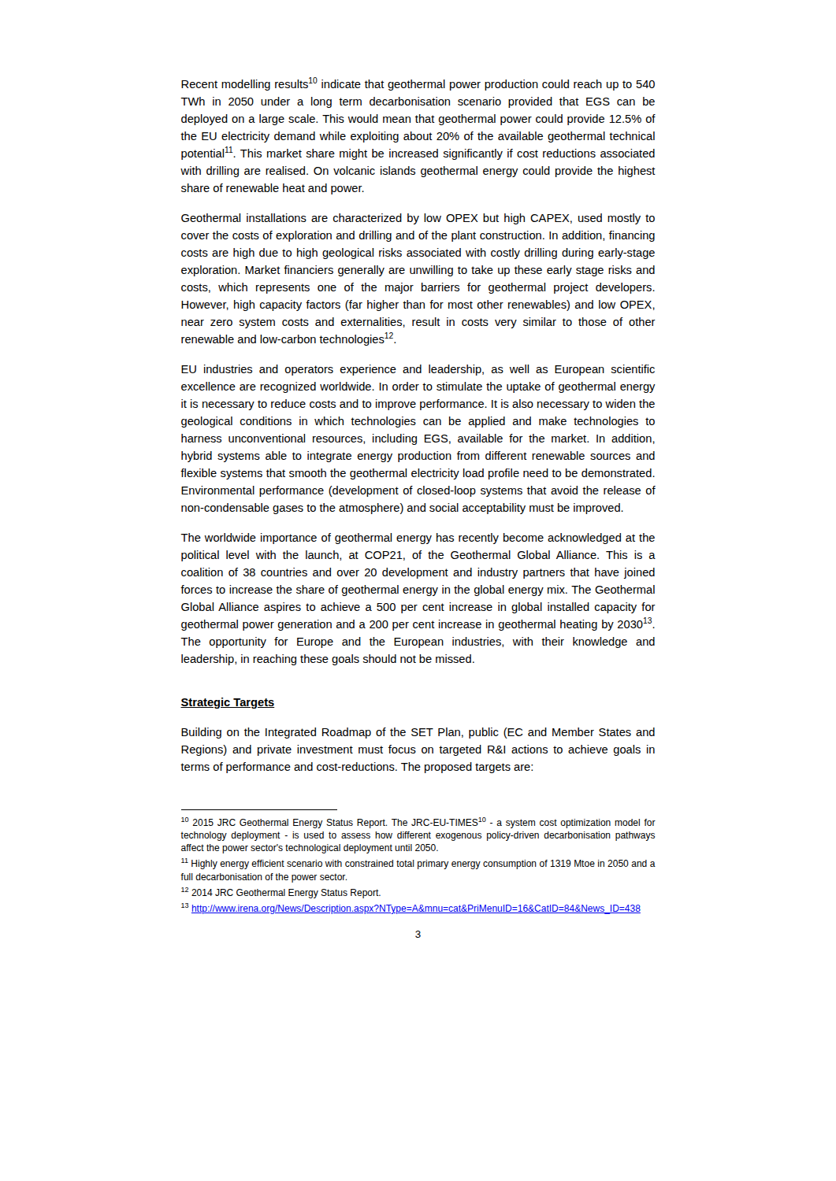Recent modelling results10 indicate that geothermal power production could reach up to 540 TWh in 2050 under a long term decarbonisation scenario provided that EGS can be deployed on a large scale. This would mean that geothermal power could provide 12.5% of the EU electricity demand while exploiting about 20% of the available geothermal technical potential11. This market share might be increased significantly if cost reductions associated with drilling are realised. On volcanic islands geothermal energy could provide the highest share of renewable heat and power.
Geothermal installations are characterized by low OPEX but high CAPEX, used mostly to cover the costs of exploration and drilling and of the plant construction. In addition, financing costs are high due to high geological risks associated with costly drilling during early-stage exploration. Market financiers generally are unwilling to take up these early stage risks and costs, which represents one of the major barriers for geothermal project developers. However, high capacity factors (far higher than for most other renewables) and low OPEX, near zero system costs and externalities, result in costs very similar to those of other renewable and low-carbon technologies12.
EU industries and operators experience and leadership, as well as European scientific excellence are recognized worldwide. In order to stimulate the uptake of geothermal energy it is necessary to reduce costs and to improve performance. It is also necessary to widen the geological conditions in which technologies can be applied and make technologies to harness unconventional resources, including EGS, available for the market. In addition, hybrid systems able to integrate energy production from different renewable sources and flexible systems that smooth the geothermal electricity load profile need to be demonstrated. Environmental performance (development of closed-loop systems that avoid the release of non-condensable gases to the atmosphere) and social acceptability must be improved.
The worldwide importance of geothermal energy has recently become acknowledged at the political level with the launch, at COP21, of the Geothermal Global Alliance. This is a coalition of 38 countries and over 20 development and industry partners that have joined forces to increase the share of geothermal energy in the global energy mix. The Geothermal Global Alliance aspires to achieve a 500 per cent increase in global installed capacity for geothermal power generation and a 200 per cent increase in geothermal heating by 203013. The opportunity for Europe and the European industries, with their knowledge and leadership, in reaching these goals should not be missed.
Strategic Targets
Building on the Integrated Roadmap of the SET Plan, public (EC and Member States and Regions) and private investment must focus on targeted R&I actions to achieve goals in terms of performance and cost-reductions. The proposed targets are:
10 2015 JRC Geothermal Energy Status Report. The JRC-EU-TIMES10 - a system cost optimization model for technology deployment - is used to assess how different exogenous policy-driven decarbonisation pathways affect the power sector's technological deployment until 2050.
11 Highly energy efficient scenario with constrained total primary energy consumption of 1319 Mtoe in 2050 and a full decarbonisation of the power sector.
12 2014 JRC Geothermal Energy Status Report.
13 http://www.irena.org/News/Description.aspx?NType=A&mnu=cat&PriMenuID=16&CatID=84&News_ID=438
3